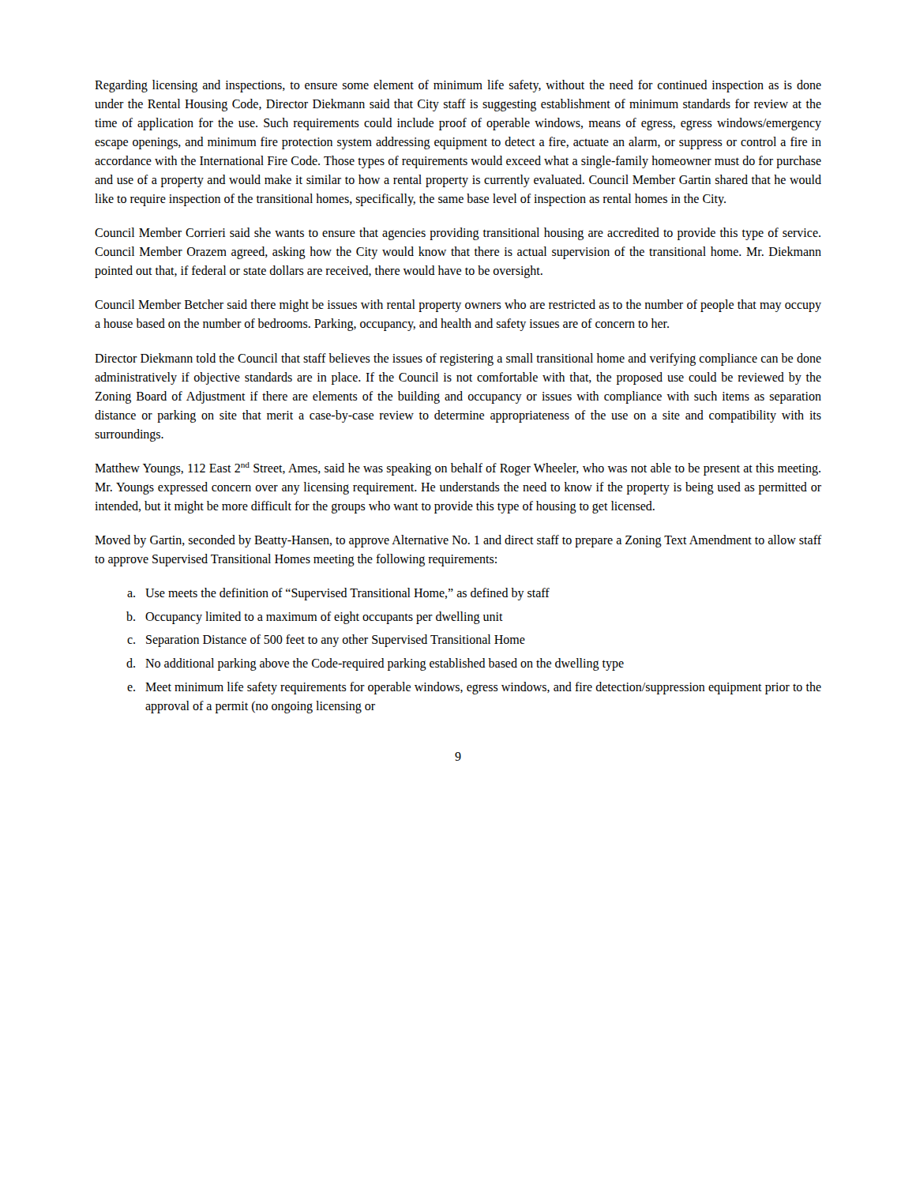Regarding licensing and inspections, to ensure some element of minimum life safety, without the need for continued inspection as is done under the Rental Housing Code, Director Diekmann said that City staff is suggesting establishment of minimum standards for review at the time of application for the use. Such requirements could include proof of operable windows, means of egress, egress windows/emergency escape openings, and minimum fire protection system addressing equipment to detect a fire, actuate an alarm, or suppress or control a fire in accordance with the International Fire Code. Those types of requirements would exceed what a single-family homeowner must do for purchase and use of a property and would make it similar to how a rental property is currently evaluated. Council Member Gartin shared that he would like to require inspection of the transitional homes, specifically, the same base level of inspection as rental homes in the City.
Council Member Corrieri said she wants to ensure that agencies providing transitional housing are accredited to provide this type of service. Council Member Orazem agreed, asking how the City would know that there is actual supervision of the transitional home. Mr. Diekmann pointed out that, if federal or state dollars are received, there would have to be oversight.
Council Member Betcher said there might be issues with rental property owners who are restricted as to the number of people that may occupy a house based on the number of bedrooms. Parking, occupancy, and health and safety issues are of concern to her.
Director Diekmann told the Council that staff believes the issues of registering a small transitional home and verifying compliance can be done administratively if objective standards are in place. If the Council is not comfortable with that, the proposed use could be reviewed by the Zoning Board of Adjustment if there are elements of the building and occupancy or issues with compliance with such items as separation distance or parking on site that merit a case-by-case review to determine appropriateness of the use on a site and compatibility with its surroundings.
Matthew Youngs, 112 East 2nd Street, Ames, said he was speaking on behalf of Roger Wheeler, who was not able to be present at this meeting. Mr. Youngs expressed concern over any licensing requirement. He understands the need to know if the property is being used as permitted or intended, but it might be more difficult for the groups who want to provide this type of housing to get licensed.
Moved by Gartin, seconded by Beatty-Hansen, to approve Alternative No. 1 and direct staff to prepare a Zoning Text Amendment to allow staff to approve Supervised Transitional Homes meeting the following requirements:
Use meets the definition of “Supervised Transitional Home,” as defined by staff
Occupancy limited to a maximum of eight occupants per dwelling unit
Separation Distance of 500 feet to any other Supervised Transitional Home
No additional parking above the Code-required parking established based on the dwelling type
Meet minimum life safety requirements for operable windows, egress windows, and fire detection/suppression equipment prior to the approval of a permit (no ongoing licensing or
9